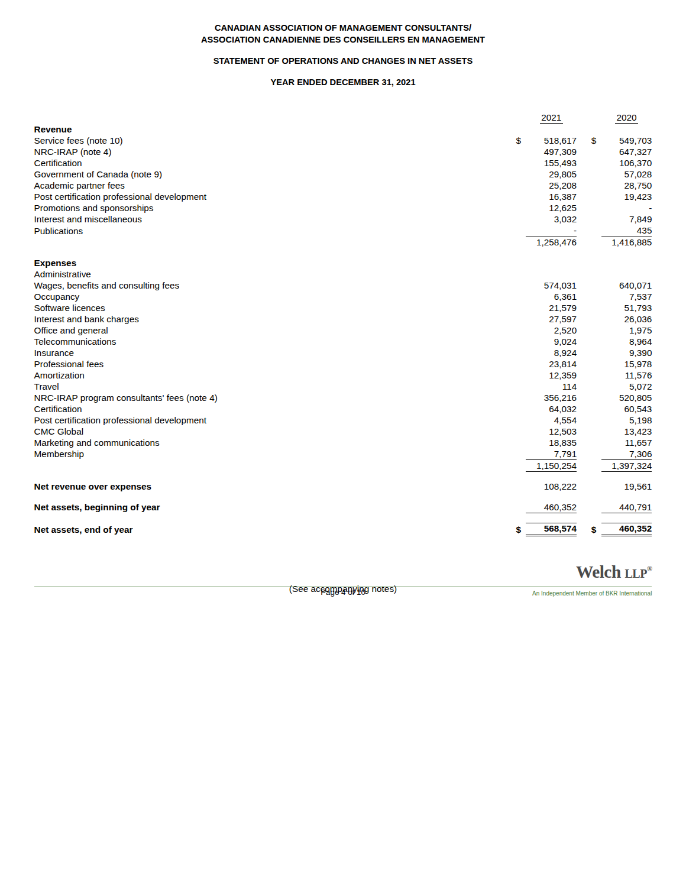CANADIAN ASSOCIATION OF MANAGEMENT CONSULTANTS/
ASSOCIATION CANADIENNE DES CONSEILLERS EN MANAGEMENT
STATEMENT OF OPERATIONS AND CHANGES IN NET ASSETS
YEAR ENDED DECEMBER 31, 2021
| | | 2021 | | | 2020 |
| Revenue | | | | | |
| Service fees (note 10) | $ | 518,617 | | $ | 549,703 |
| NRC-IRAP (note 4) | | 497,309 | | | 647,327 |
| Certification | | 155,493 | | | 106,370 |
| Government of Canada (note 9) | | 29,805 | | | 57,028 |
| Academic partner fees | | 25,208 | | | 28,750 |
| Post certification professional development | | 16,387 | | | 19,423 |
| Promotions and sponsorships | | 12,625 | | | - |
| Interest and miscellaneous | | 3,032 | | | 7,849 |
| Publications | | - | | | 435 |
| | | 1,258,476 | | | 1,416,885 |
| Expenses | | | | | |
| Administrative | | | | | |
| Wages, benefits and consulting fees | | 574,031 | | | 640,071 |
| Occupancy | | 6,361 | | | 7,537 |
| Software licences | | 21,579 | | | 51,793 |
| Interest and bank charges | | 27,597 | | | 26,036 |
| Office and general | | 2,520 | | | 1,975 |
| Telecommunications | | 9,024 | | | 8,964 |
| Insurance | | 8,924 | | | 9,390 |
| Professional fees | | 23,814 | | | 15,978 |
| Amortization | | 12,359 | | | 11,576 |
| Travel | | 114 | | | 5,072 |
| NRC-IRAP program consultants' fees (note 4) | | 356,216 | | | 520,805 |
| Certification | | 64,032 | | | 60,543 |
| Post certification professional development | | 4,554 | | | 5,198 |
| CMC Global | | 12,503 | | | 13,423 |
| Marketing and communications | | 18,835 | | | 11,657 |
| Membership | | 7,791 | | | 7,306 |
| | | 1,150,254 | | | 1,397,324 |
| Net revenue over expenses | | 108,222 | | | 19,561 |
| Net assets, beginning of year | | 460,352 | | | 440,791 |
| Net assets, end of year | $ | 568,574 | | $ | 460,352 |
(See accompanying notes)
Welch LLP®
Page 4 of 10
An Independent Member of BKR International